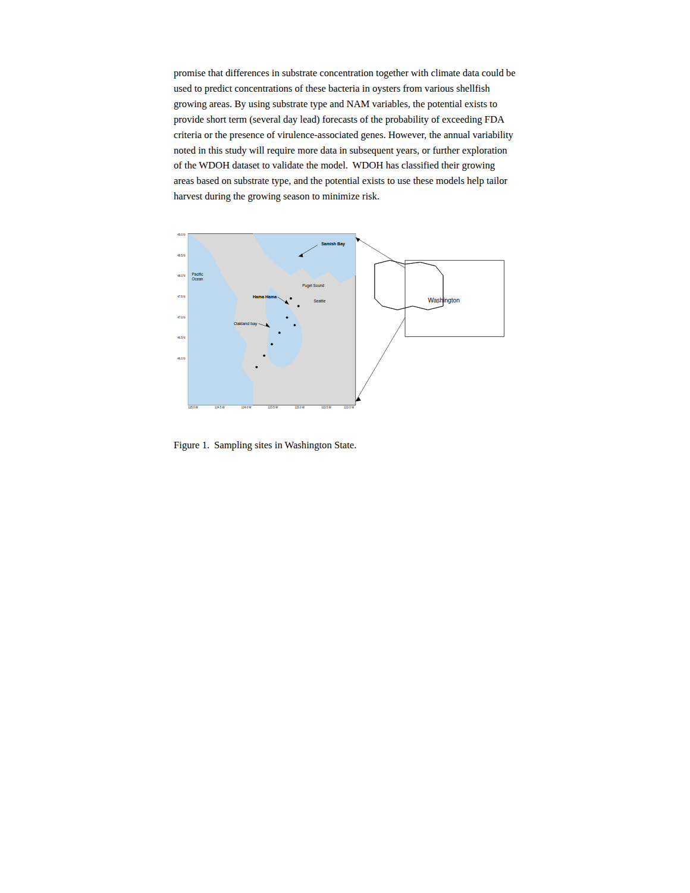promise that differences in substrate concentration together with climate data could be used to predict concentrations of these bacteria in oysters from various shellfish growing areas. By using substrate type and NAM variables, the potential exists to provide short term (several day lead) forecasts of the probability of exceeding FDA criteria or the presence of virulence-associated genes. However, the annual variability noted in this study will require more data in subsequent years, or further exploration of the WDOH dataset to validate the model. WDOH has classified their growing areas based on substrate type, and the potential exists to use these models help tailor harvest during the growing season to minimize risk.
Figure 1. Sampling sites in Washington State.